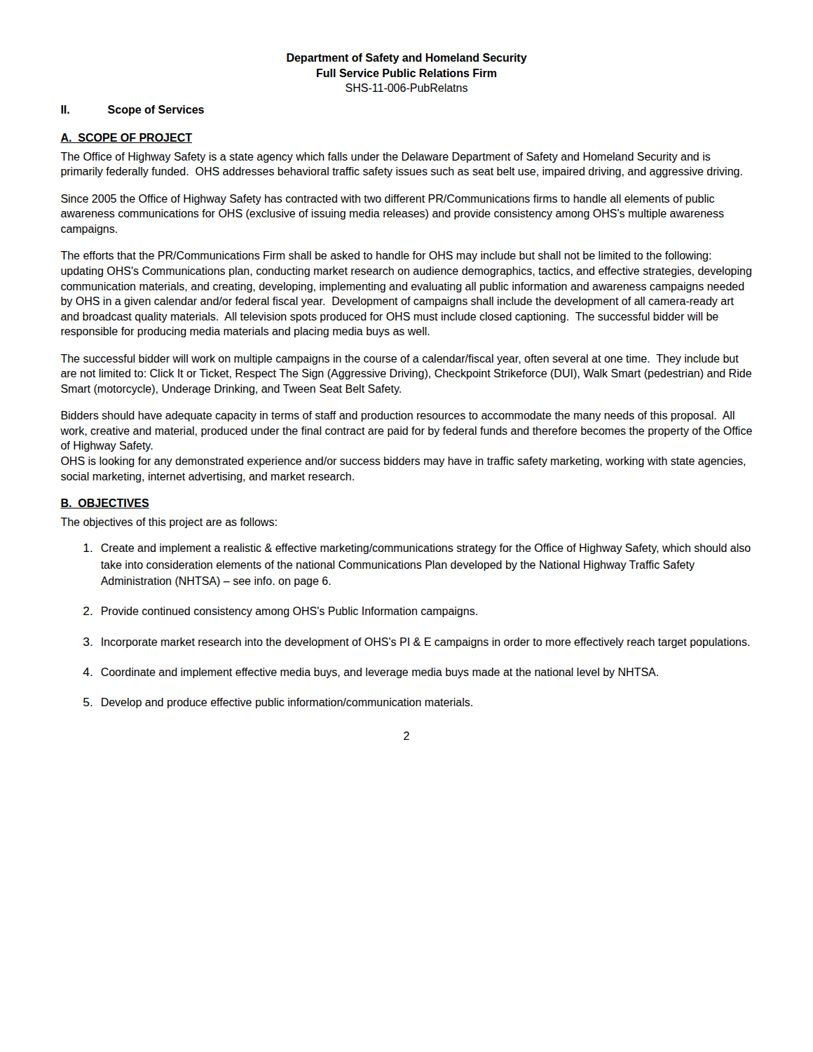Department of Safety and Homeland Security
Full Service Public Relations Firm
SHS-11-006-PubRelatns
II. Scope of Services
A. SCOPE OF PROJECT
The Office of Highway Safety is a state agency which falls under the Delaware Department of Safety and Homeland Security and is primarily federally funded. OHS addresses behavioral traffic safety issues such as seat belt use, impaired driving, and aggressive driving.
Since 2005 the Office of Highway Safety has contracted with two different PR/Communications firms to handle all elements of public awareness communications for OHS (exclusive of issuing media releases) and provide consistency among OHS's multiple awareness campaigns.
The efforts that the PR/Communications Firm shall be asked to handle for OHS may include but shall not be limited to the following: updating OHS's Communications plan, conducting market research on audience demographics, tactics, and effective strategies, developing communication materials, and creating, developing, implementing and evaluating all public information and awareness campaigns needed by OHS in a given calendar and/or federal fiscal year. Development of campaigns shall include the development of all camera-ready art and broadcast quality materials. All television spots produced for OHS must include closed captioning. The successful bidder will be responsible for producing media materials and placing media buys as well.
The successful bidder will work on multiple campaigns in the course of a calendar/fiscal year, often several at one time. They include but are not limited to: Click It or Ticket, Respect The Sign (Aggressive Driving), Checkpoint Strikeforce (DUI), Walk Smart (pedestrian) and Ride Smart (motorcycle), Underage Drinking, and Tween Seat Belt Safety.
Bidders should have adequate capacity in terms of staff and production resources to accommodate the many needs of this proposal. All work, creative and material, produced under the final contract are paid for by federal funds and therefore becomes the property of the Office of Highway Safety.
OHS is looking for any demonstrated experience and/or success bidders may have in traffic safety marketing, working with state agencies, social marketing, internet advertising, and market research.
B. OBJECTIVES
The objectives of this project are as follows:
Create and implement a realistic & effective marketing/communications strategy for the Office of Highway Safety, which should also take into consideration elements of the national Communications Plan developed by the National Highway Traffic Safety Administration (NHTSA) – see info. on page 6.
Provide continued consistency among OHS's Public Information campaigns.
Incorporate market research into the development of OHS's PI & E campaigns in order to more effectively reach target populations.
Coordinate and implement effective media buys, and leverage media buys made at the national level by NHTSA.
Develop and produce effective public information/communication materials.
2